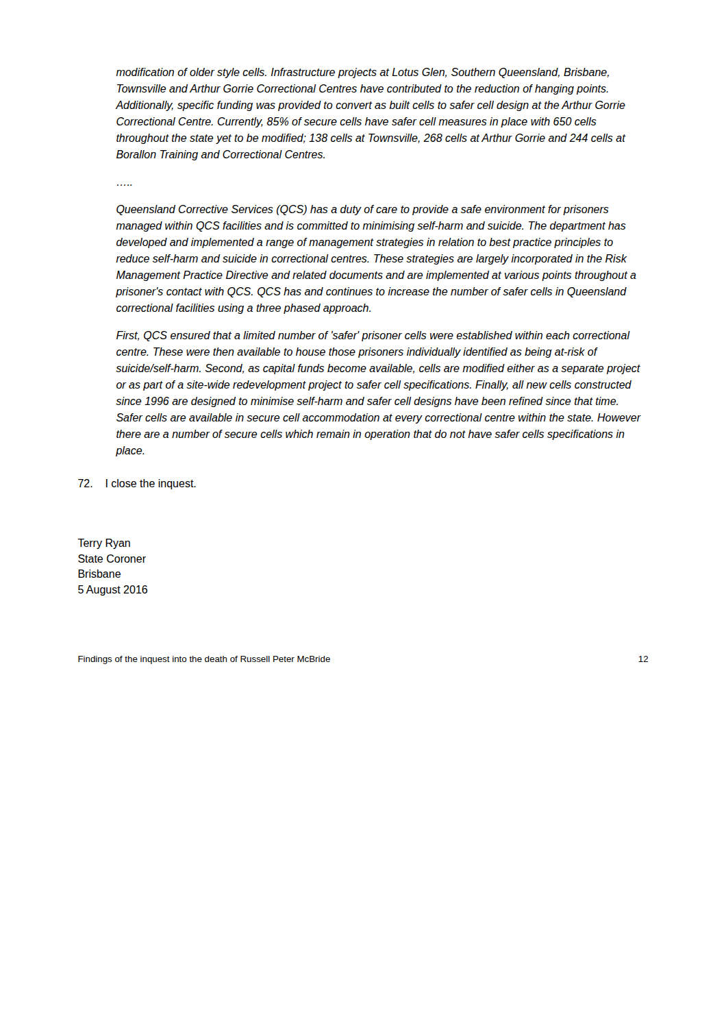modification of older style cells. Infrastructure projects at Lotus Glen, Southern Queensland, Brisbane, Townsville and Arthur Gorrie Correctional Centres have contributed to the reduction of hanging points. Additionally, specific funding was provided to convert as built cells to safer cell design at the Arthur Gorrie Correctional Centre. Currently, 85% of secure cells have safer cell measures in place with 650 cells throughout the state yet to be modified; 138 cells at Townsville, 268 cells at Arthur Gorrie and 244 cells at Borallon Training and Correctional Centres.
…..
Queensland Corrective Services (QCS) has a duty of care to provide a safe environment for prisoners managed within QCS facilities and is committed to minimising self-harm and suicide. The department has developed and implemented a range of management strategies in relation to best practice principles to reduce self-harm and suicide in correctional centres. These strategies are largely incorporated in the Risk Management Practice Directive and related documents and are implemented at various points throughout a prisoner's contact with QCS. QCS has and continues to increase the number of safer cells in Queensland correctional facilities using a three phased approach.
First, QCS ensured that a limited number of 'safer' prisoner cells were established within each correctional centre. These were then available to house those prisoners individually identified as being at-risk of suicide/self-harm. Second, as capital funds become available, cells are modified either as a separate project or as part of a site-wide redevelopment project to safer cell specifications. Finally, all new cells constructed since 1996 are designed to minimise self-harm and safer cell designs have been refined since that time. Safer cells are available in secure cell accommodation at every correctional centre within the state. However there are a number of secure cells which remain in operation that do not have safer cells specifications in place.
72. I close the inquest.
Terry Ryan
State Coroner
Brisbane
5 August 2016
Findings of the inquest into the death of Russell Peter McBride 12